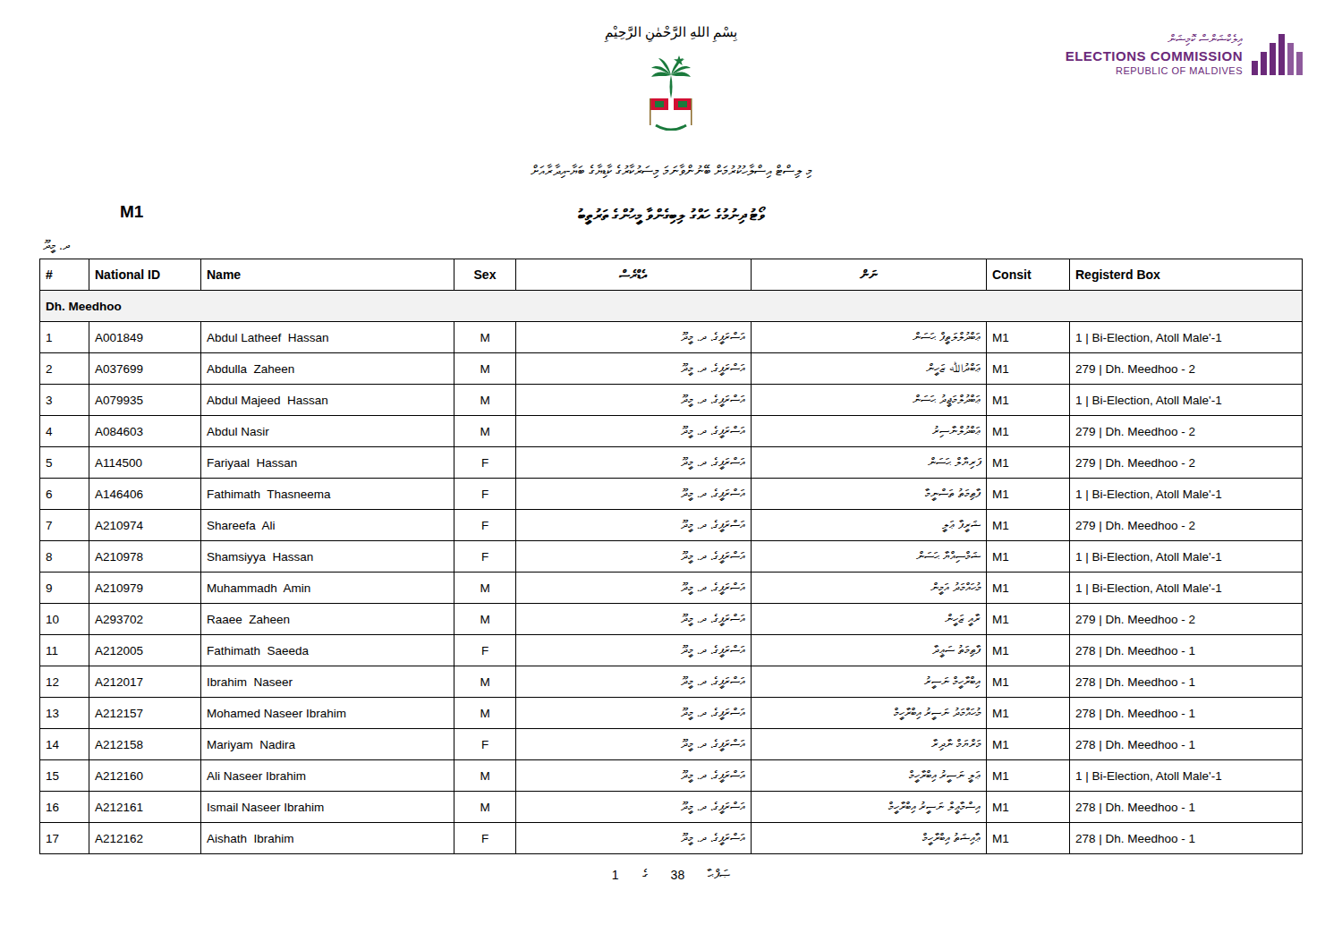بِسْمِ اللهِ الرَّحْمٰنِ الرَّحِيْمِ
އިލެކްޝަންސް ކޮމިޝަން
ELECTIONS COMMISSION
REPUBLIC OF MALDIVES
މި ލިސްޓް އިސްލާހުކުރުމަށް ބޭނުންވާނަމަ މިސަރުކާރުގެ ކާޑިޔާގެ ބަޔާ-އިދާރާއަށް
M1
ވޯޓު ދިނުމުގެ ހައްގު ލިބިގެންވާ މީހުންގެ ތަރުތީބު
ދ. މީދޫ
| # | National ID | Name | Sex | އެޑްރެސް | ނަން | Consit | Registerd Box |
| --- | --- | --- | --- | --- | --- | --- | --- |
| Dh. Meedhoo |
| 1 | A001849 | Abdul Latheef Hassan | M | އަސްރަފީގެ، ދ. މީދޫ | ޢަބްދުލްލަތީފް ޙަސަން | M1 | 1 / Bi-Election, Atoll Male'-1 |
| 2 | A037699 | Abdulla Zaheen | M | އަސްރަފީގެ، ދ. މީދޫ | ޢަބްދުﷲ ޒަހީން | M1 | 279 / Dh. Meedhoo - 2 |
| 3 | A079935 | Abdul Majeed Hassan | M | އަސްރަފީގެ، ދ. މީދޫ | ޢަބްދުލްމަޖީދު ޙަސަން | M1 | 1 / Bi-Election, Atoll Male'-1 |
| 4 | A084603 | Abdul Nasir | M | އަސްރަފީގެ، ދ. މީދޫ | ޢަބްދުލްނާސިރު | M1 | 279 / Dh. Meedhoo - 2 |
| 5 | A114500 | Fariyaal Hassan | F | އަސްރަފީގެ، ދ. މީދޫ | ފަރިޔާލް ޙަސަން | M1 | 279 / Dh. Meedhoo - 2 |
| 6 | A146406 | Fathimath Thasneema | F | އަސްރަފީގެ، ދ. މީދޫ | ފާޠިމަތު ތަސްނީމާ | M1 | 1 / Bi-Election, Atoll Male'-1 |
| 7 | A210974 | Shareefa Ali | F | އަސްރަފީގެ، ދ. މީދޫ | ޝަރީފާ ޢަލީ | M1 | 279 / Dh. Meedhoo - 2 |
| 8 | A210978 | Shamsiyya Hassan | F | އަސްރަފީގެ، ދ. މީދޫ | ޝަމްސިއްޔާ ޙަސަން | M1 | 1 / Bi-Election, Atoll Male'-1 |
| 9 | A210979 | Muhammadh Amin | M | އަސްރަފީގެ، ދ. މީދޫ | މުޙައްމަދު އަމީން | M1 | 1 / Bi-Election, Atoll Male'-1 |
| 10 | A293702 | Raaee Zaheen | M | އަސްރަފީގެ، ދ. މީދޫ | ރާއީ ޒަހީން | M1 | 279 / Dh. Meedhoo - 2 |
| 11 | A212005 | Fathimath Saeeda | F | އަސްރަފީގެ، ދ. މީދޫ | ފާޠިމަތު ސަޢީދާ | M1 | 278 / Dh. Meedhoo - 1 |
| 12 | A212017 | Ibrahim Naseer | M | އަސްރަފީގެ، ދ. މީދޫ | އިބްރާހީމް ނަސީރު | M1 | 278 / Dh. Meedhoo - 1 |
| 13 | A212157 | Mohamed Naseer Ibrahim | M | އަސްރަފީގެ، ދ. މީދޫ | މުޙައްމަދު ނަސީރު އިބްރާހީމް | M1 | 278 / Dh. Meedhoo - 1 |
| 14 | A212158 | Mariyam Nadira | F | އަސްރަފީގެ، ދ. މީދޫ | މަރްޔަމް ނާދިރާ | M1 | 278 / Dh. Meedhoo - 1 |
| 15 | A212160 | Ali Naseer Ibrahim | M | އަސްރަފީގެ، ދ. މީދޫ | ޢަލީ ނަސީރު އިބްރާހީމް | M1 | 1 / Bi-Election, Atoll Male'-1 |
| 16 | A212161 | Ismail Naseer Ibrahim | M | އަސްރަފީގެ، ދ. މީދޫ | އިސްމާޢީލް ނަސީރު އިބްރާހީމް | M1 | 278 / Dh. Meedhoo - 1 |
| 17 | A212162 | Aishath Ibrahim | F | އަސްރަފީގެ، ދ. މީދޫ | ޢާއިޝަތު އިބްރާހީމް | M1 | 278 / Dh. Meedhoo - 1 |
1 ގެ 38 ޞަފްޙާ